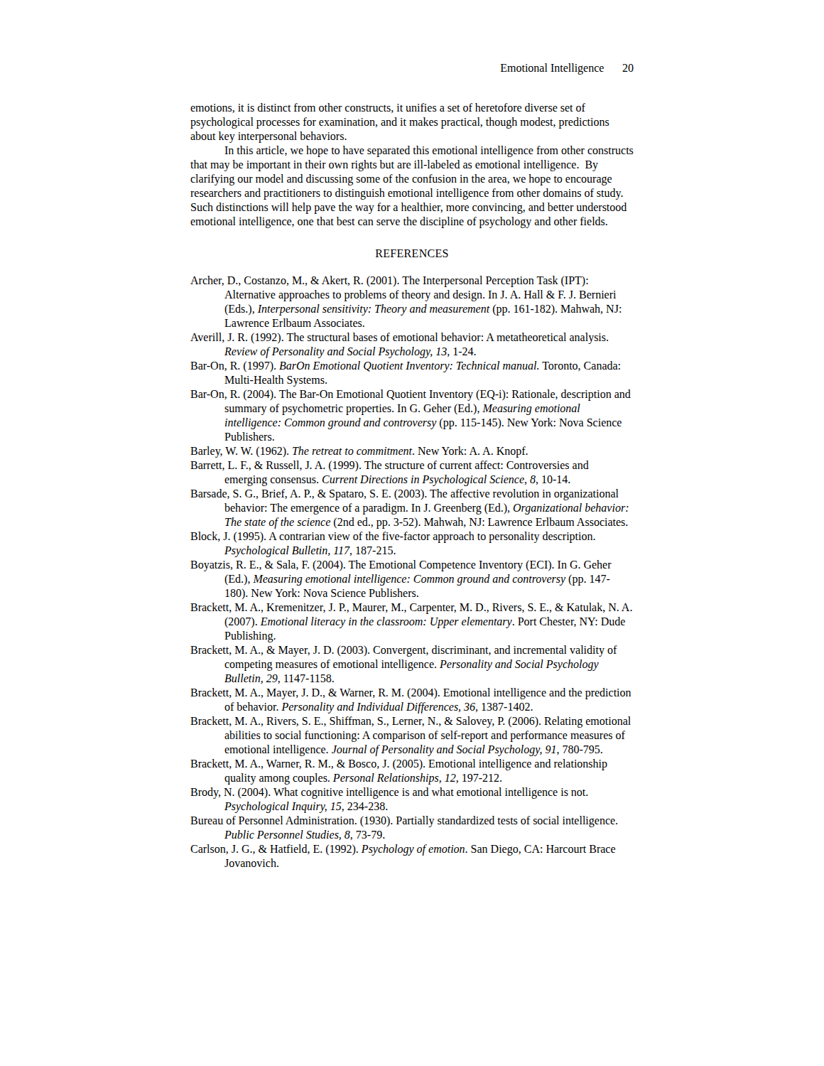Emotional Intelligence20
emotions, it is distinct from other constructs, it unifies a set of heretofore diverse set of psychological processes for examination, and it makes practical, though modest, predictions about key interpersonal behaviors.
In this article, we hope to have separated this emotional intelligence from other constructs that may be important in their own rights but are ill-labeled as emotional intelligence. By clarifying our model and discussing some of the confusion in the area, we hope to encourage researchers and practitioners to distinguish emotional intelligence from other domains of study. Such distinctions will help pave the way for a healthier, more convincing, and better understood emotional intelligence, one that best can serve the discipline of psychology and other fields.
REFERENCES
Archer, D., Costanzo, M., & Akert, R. (2001). The Interpersonal Perception Task (IPT): Alternative approaches to problems of theory and design. In J. A. Hall & F. J. Bernieri (Eds.), Interpersonal sensitivity: Theory and measurement (pp. 161-182). Mahwah, NJ: Lawrence Erlbaum Associates.
Averill, J. R. (1992). The structural bases of emotional behavior: A metatheoretical analysis. Review of Personality and Social Psychology, 13, 1-24.
Bar-On, R. (1997). BarOn Emotional Quotient Inventory: Technical manual. Toronto, Canada: Multi-Health Systems.
Bar-On, R. (2004). The Bar-On Emotional Quotient Inventory (EQ-i): Rationale, description and summary of psychometric properties. In G. Geher (Ed.), Measuring emotional intelligence: Common ground and controversy (pp. 115-145). New York: Nova Science Publishers.
Barley, W. W. (1962). The retreat to commitment. New York: A. A. Knopf.
Barrett, L. F., & Russell, J. A. (1999). The structure of current affect: Controversies and emerging consensus. Current Directions in Psychological Science, 8, 10-14.
Barsade, S. G., Brief, A. P., & Spataro, S. E. (2003). The affective revolution in organizational behavior: The emergence of a paradigm. In J. Greenberg (Ed.), Organizational behavior: The state of the science (2nd ed., pp. 3-52). Mahwah, NJ: Lawrence Erlbaum Associates.
Block, J. (1995). A contrarian view of the five-factor approach to personality description. Psychological Bulletin, 117, 187-215.
Boyatzis, R. E., & Sala, F. (2004). The Emotional Competence Inventory (ECI). In G. Geher (Ed.), Measuring emotional intelligence: Common ground and controversy (pp. 147-180). New York: Nova Science Publishers.
Brackett, M. A., Kremenitzer, J. P., Maurer, M., Carpenter, M. D., Rivers, S. E., & Katulak, N. A. (2007). Emotional literacy in the classroom: Upper elementary. Port Chester, NY: Dude Publishing.
Brackett, M. A., & Mayer, J. D. (2003). Convergent, discriminant, and incremental validity of competing measures of emotional intelligence. Personality and Social Psychology Bulletin, 29, 1147-1158.
Brackett, M. A., Mayer, J. D., & Warner, R. M. (2004). Emotional intelligence and the prediction of behavior. Personality and Individual Differences, 36, 1387-1402.
Brackett, M. A., Rivers, S. E., Shiffman, S., Lerner, N., & Salovey, P. (2006). Relating emotional abilities to social functioning: A comparison of self-report and performance measures of emotional intelligence. Journal of Personality and Social Psychology, 91, 780-795.
Brackett, M. A., Warner, R. M., & Bosco, J. (2005). Emotional intelligence and relationship quality among couples. Personal Relationships, 12, 197-212.
Brody, N. (2004). What cognitive intelligence is and what emotional intelligence is not. Psychological Inquiry, 15, 234-238.
Bureau of Personnel Administration. (1930). Partially standardized tests of social intelligence. Public Personnel Studies, 8, 73-79.
Carlson, J. G., & Hatfield, E. (1992). Psychology of emotion. San Diego, CA: Harcourt Brace Jovanovich.